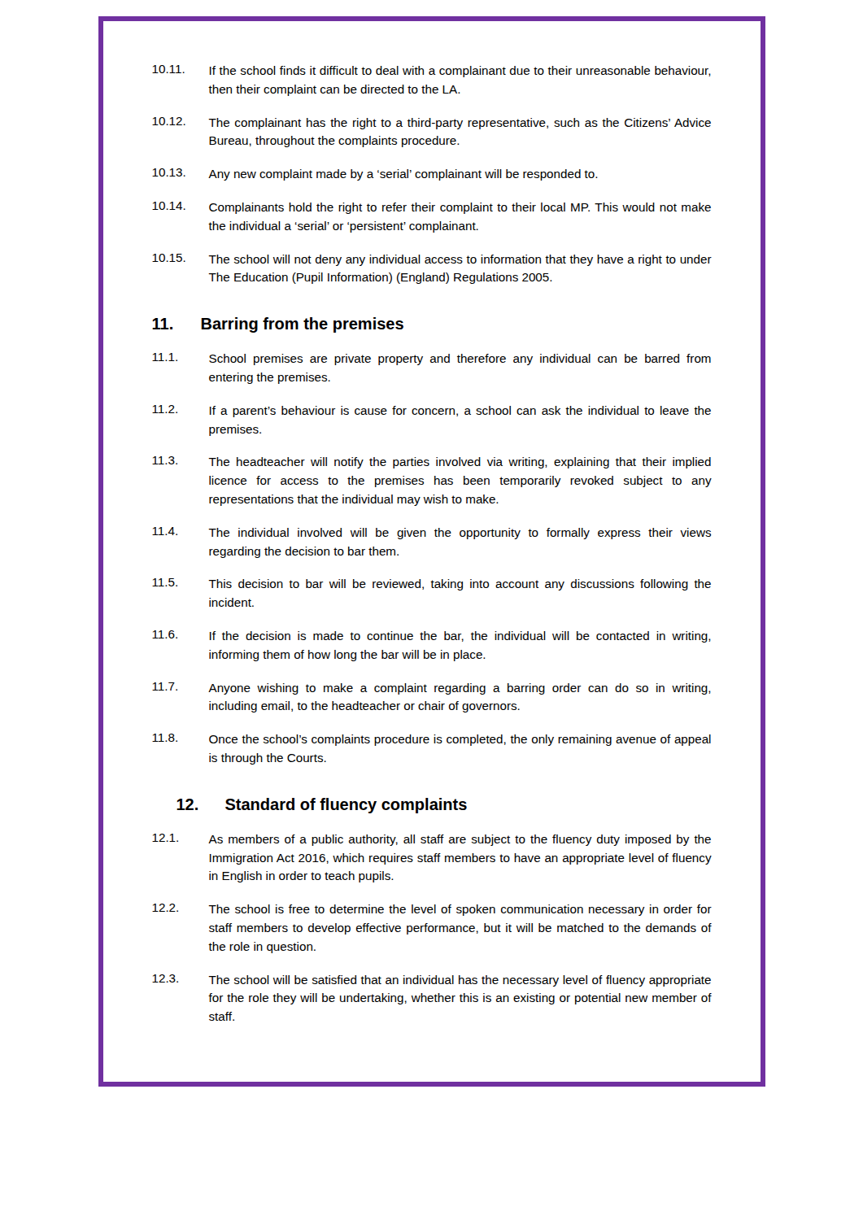10.11. If the school finds it difficult to deal with a complainant due to their unreasonable behaviour, then their complaint can be directed to the LA.
10.12. The complainant has the right to a third-party representative, such as the Citizens’ Advice Bureau, throughout the complaints procedure.
10.13. Any new complaint made by a ‘serial’ complainant will be responded to.
10.14. Complainants hold the right to refer their complaint to their local MP. This would not make the individual a ‘serial’ or ‘persistent’ complainant.
10.15. The school will not deny any individual access to information that they have a right to under The Education (Pupil Information) (England) Regulations 2005.
11. Barring from the premises
11.1. School premises are private property and therefore any individual can be barred from entering the premises.
11.2. If a parent’s behaviour is cause for concern, a school can ask the individual to leave the premises.
11.3. The headteacher will notify the parties involved via writing, explaining that their implied licence for access to the premises has been temporarily revoked subject to any representations that the individual may wish to make.
11.4. The individual involved will be given the opportunity to formally express their views regarding the decision to bar them.
11.5. This decision to bar will be reviewed, taking into account any discussions following the incident.
11.6. If the decision is made to continue the bar, the individual will be contacted in writing, informing them of how long the bar will be in place.
11.7. Anyone wishing to make a complaint regarding a barring order can do so in writing, including email, to the headteacher or chair of governors.
11.8. Once the school’s complaints procedure is completed, the only remaining avenue of appeal is through the Courts.
12. Standard of fluency complaints
12.1. As members of a public authority, all staff are subject to the fluency duty imposed by the Immigration Act 2016, which requires staff members to have an appropriate level of fluency in English in order to teach pupils.
12.2. The school is free to determine the level of spoken communication necessary in order for staff members to develop effective performance, but it will be matched to the demands of the role in question.
12.3. The school will be satisfied that an individual has the necessary level of fluency appropriate for the role they will be undertaking, whether this is an existing or potential new member of staff.